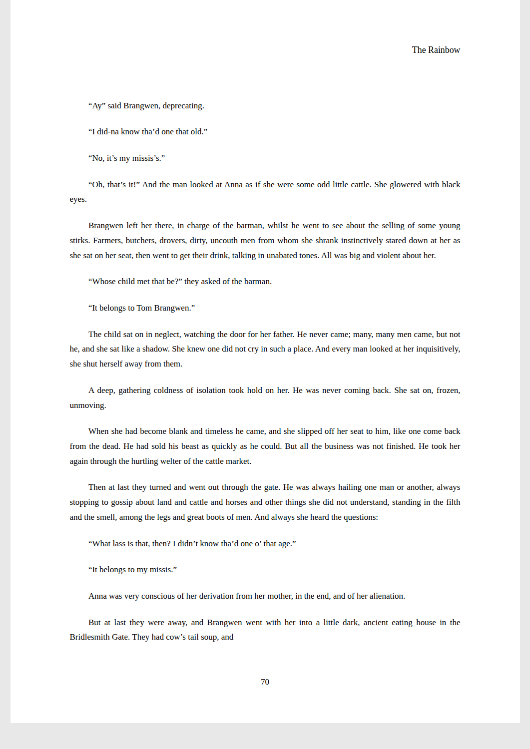The Rainbow
“Ay” said Brangwen, deprecating.
“I did-na know tha’d one that old.”
“No, it’s my missis’s.”
“Oh, that’s it!” And the man looked at Anna as if she were some odd little cattle. She glowered with black eyes.
Brangwen left her there, in charge of the barman, whilst he went to see about the selling of some young stirks. Farmers, butchers, drovers, dirty, uncouth men from whom she shrank instinctively stared down at her as she sat on her seat, then went to get their drink, talking in unabated tones. All was big and violent about her.
“Whose child met that be?” they asked of the barman.
“It belongs to Tom Brangwen.”
The child sat on in neglect, watching the door for her father. He never came; many, many men came, but not he, and she sat like a shadow. She knew one did not cry in such a place. And every man looked at her inquisitively, she shut herself away from them.
A deep, gathering coldness of isolation took hold on her. He was never coming back. She sat on, frozen, unmoving.
When she had become blank and timeless he came, and she slipped off her seat to him, like one come back from the dead. He had sold his beast as quickly as he could. But all the business was not finished. He took her again through the hurtling welter of the cattle market.
Then at last they turned and went out through the gate. He was always hailing one man or another, always stopping to gossip about land and cattle and horses and other things she did not understand, standing in the filth and the smell, among the legs and great boots of men. And always she heard the questions:
“What lass is that, then? I didn’t know tha’d one o’ that age.”
“It belongs to my missis.”
Anna was very conscious of her derivation from her mother, in the end, and of her alienation.
But at last they were away, and Brangwen went with her into a little dark, ancient eating house in the Bridlesmith Gate. They had cow’s tail soup, and
70